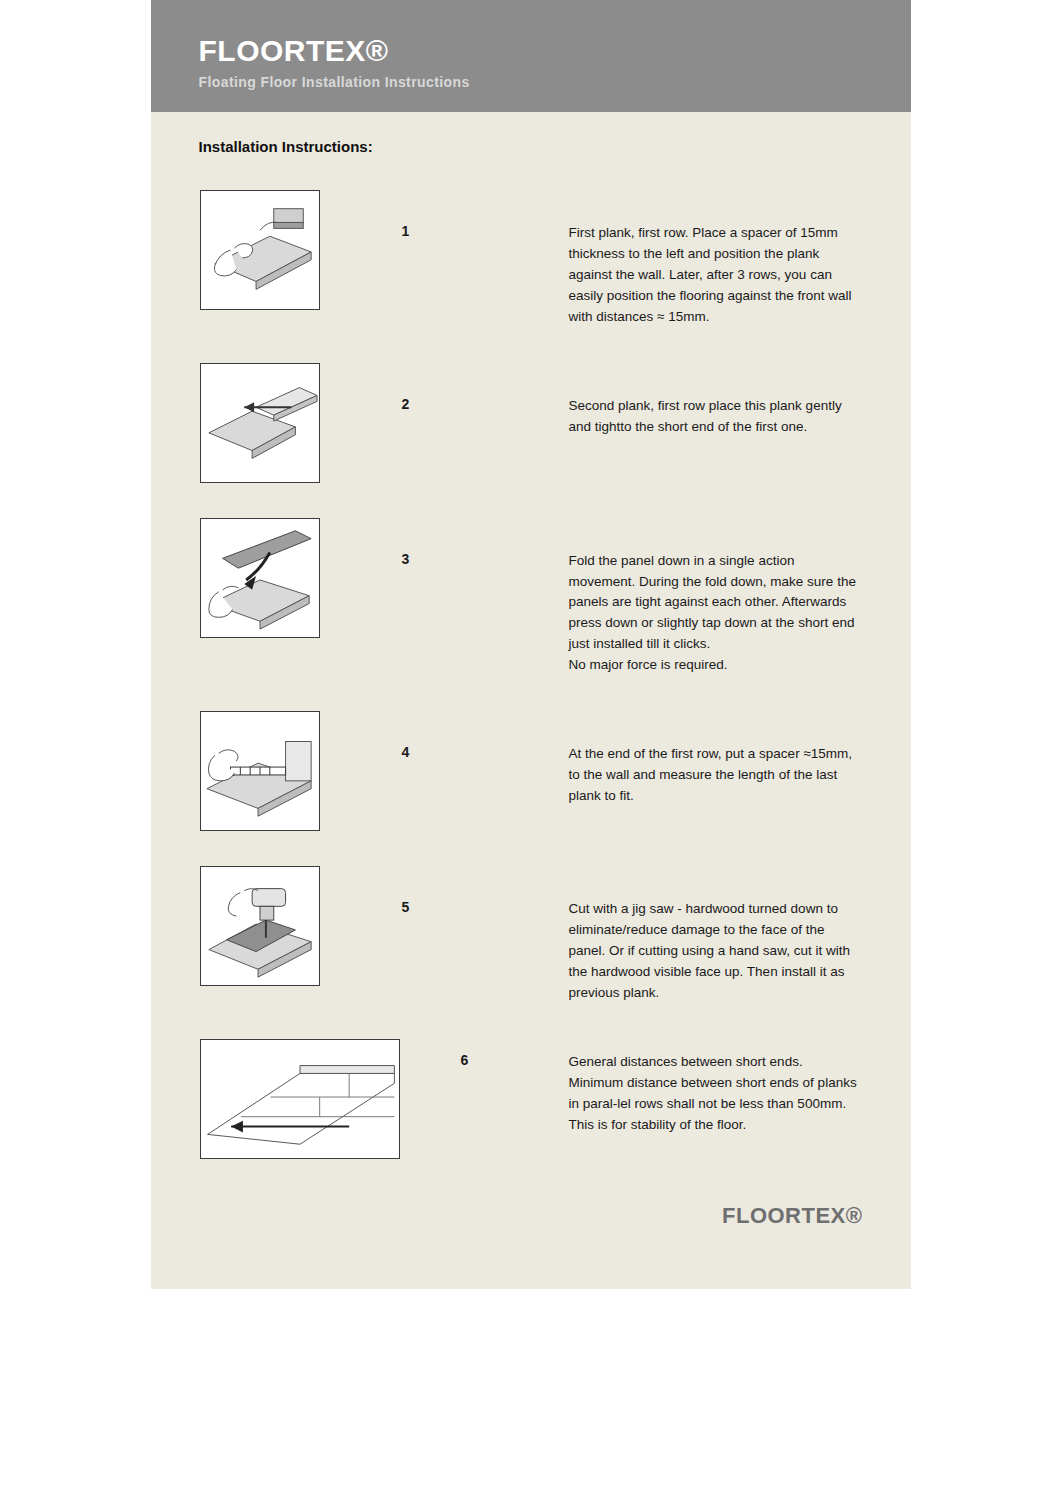FLOORTEX®
Floating Floor Installation Instructions
Installation Instructions:
| | 1 | First plank, first row. Place a spacer of 15mm thickness to the left and position the plank against the wall. Later, after 3 rows, you can easily position the flooring against the front wall with distances ≈ 15mm. |
| | 2 | Second plank, first row place this plank gently and tightto the short end of the first one. |
| | 3 | Fold the panel down in a single action movement. During the fold down, make sure the panels are tight against each other. Afterwards press down or slightly tap down at the short end just installed till it clicks. No major force is required. |
| | 4 | At the end of the first row, put a spacer ≈15mm, to the wall and measure the length of the last plank to fit. |
| | 5 | Cut with a jig saw - hardwood turned down to eliminate/reduce damage to the face of the panel. Or if cutting using a hand saw, cut it with the hardwood visible face up. Then install it as previous plank. |
| | 6 | General distances between short ends. Minimum distance between short ends of planks in paral-lel rows shall not be less than 500mm. This is for stability of the floor. |
FLOORTEX®